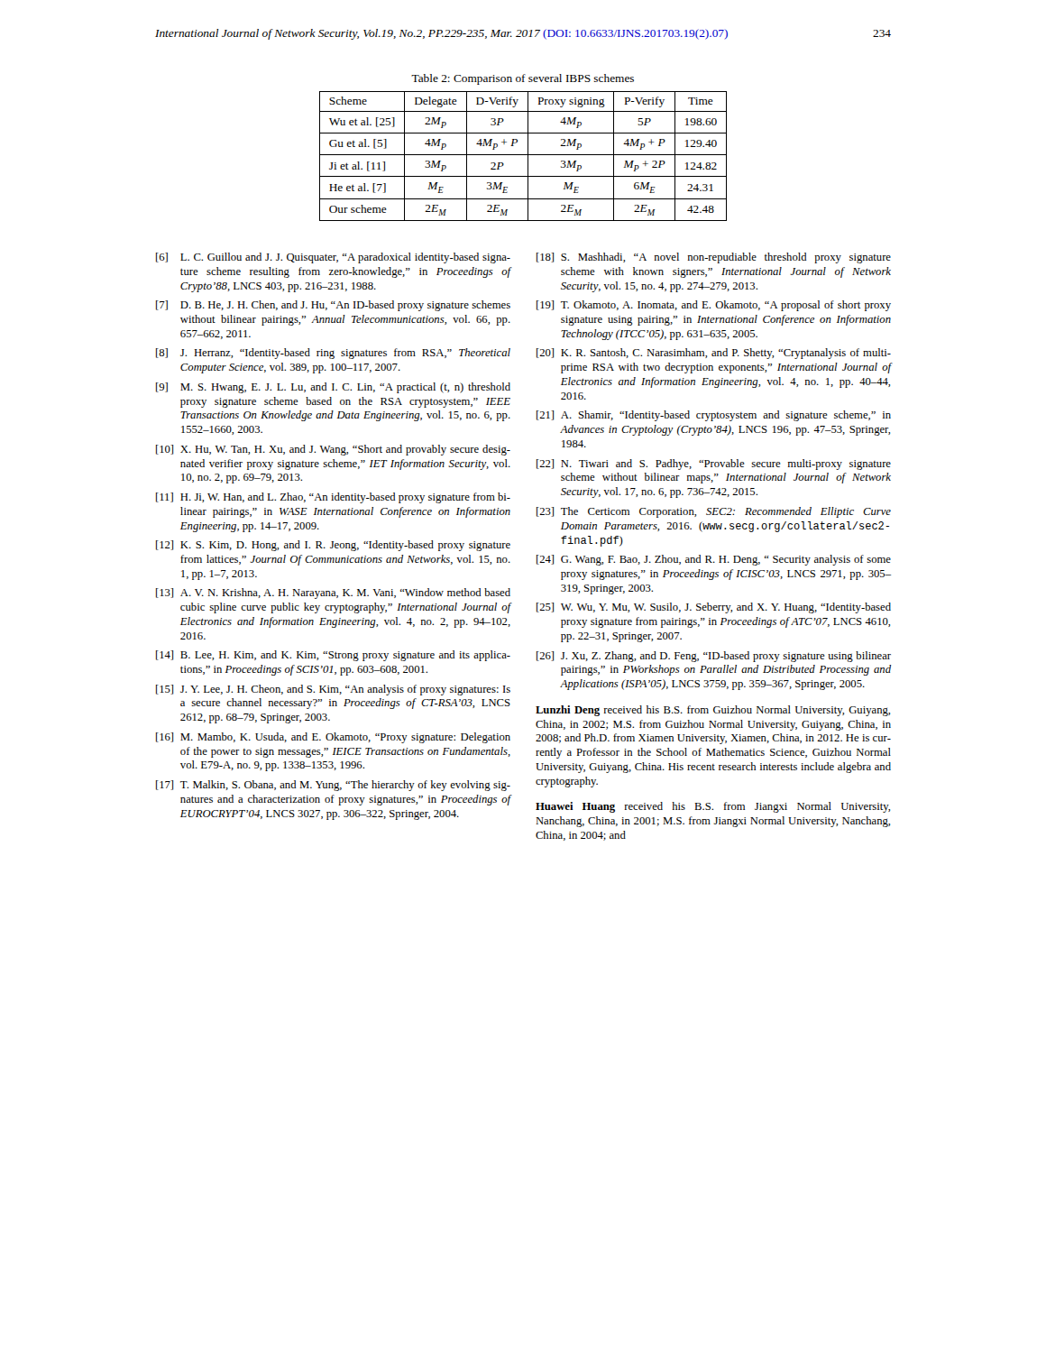International Journal of Network Security, Vol.19, No.2, PP.229-235, Mar. 2017 (DOI: 10.6633/IJNS.201703.19(2).07) 234
Table 2: Comparison of several IBPS schemes
| Scheme | Delegate | D-Verify | Proxy signing | P-Verify | Time |
| --- | --- | --- | --- | --- | --- |
| Wu et al. [25] | 2 M P | 3 P | 4 M P | 5 P | 198.60 |
| Gu et al. [5] | 4 M P | 4 M P + P | 2 M P | 4 M P + P | 129.40 |
| Ji et al. [11] | 3 M P | 2 P | 3 M P | M P + 2 P | 124.82 |
| He et al. [7] | M E | 3 M E | M E | 6 M E | 24.31 |
| Our scheme | 2 E M | 2 E M | 2 E M | 2 E M | 42.48 |
[6] L. C. Guillou and J. J. Quisquater, “A paradoxical identity-based signature scheme resulting from zero-knowledge,” in Proceedings of Crypto’88, LNCS 403, pp. 216–231, 1988.
[7] D. B. He, J. H. Chen, and J. Hu, “An ID-based proxy signature schemes without bilinear pairings,” Annual Telecommunications, vol. 66, pp. 657–662, 2011.
[8] J. Herranz, “Identity-based ring signatures from RSA,” Theoretical Computer Science, vol. 389, pp. 100–117, 2007.
[9] M. S. Hwang, E. J. L. Lu, and I. C. Lin, “A practical (t, n) threshold proxy signature scheme based on the RSA cryptosystem,” IEEE Transactions On Knowledge and Data Engineering, vol. 15, no. 6, pp. 1552–1660, 2003.
[10] X. Hu, W. Tan, H. Xu, and J. Wang, “Short and provably secure designated verifier proxy signature scheme,” IET Information Security, vol. 10, no. 2, pp. 69–79, 2013.
[11] H. Ji, W. Han, and L. Zhao, “An identity-based proxy signature from bilinear pairings,” in WASE International Conference on Information Engineering, pp. 14–17, 2009.
[12] K. S. Kim, D. Hong, and I. R. Jeong, “Identity-based proxy signature from lattices,” Journal Of Communications and Networks, vol. 15, no. 1, pp. 1–7, 2013.
[13] A. V. N. Krishna, A. H. Narayana, K. M. Vani, “Window method based cubic spline curve public key cryptography,” International Journal of Electronics and Information Engineering, vol. 4, no. 2, pp. 94–102, 2016.
[14] B. Lee, H. Kim, and K. Kim, “Strong proxy signature and its applications,” in Proceedings of SCIS’01, pp. 603–608, 2001.
[15] J. Y. Lee, J. H. Cheon, and S. Kim, “An analysis of proxy signatures: Is a secure channel necessary?” in Proceedings of CT-RSA’03, LNCS 2612, pp. 68–79, Springer, 2003.
[16] M. Mambo, K. Usuda, and E. Okamoto, “Proxy signature: Delegation of the power to sign messages,” IEICE Transactions on Fundamentals, vol. E79-A, no. 9, pp. 1338–1353, 1996.
[17] T. Malkin, S. Obana, and M. Yung, “The hierarchy of key evolving signatures and a characterization of proxy signatures,” in Proceedings of EUROCRYPT’04, LNCS 3027, pp. 306–322, Springer, 2004.
[18] S. Mashhadi, “A novel non-repudiable threshold proxy signature scheme with known signers,” International Journal of Network Security, vol. 15, no. 4, pp. 274–279, 2013.
[19] T. Okamoto, A. Inomata, and E. Okamoto, “A proposal of short proxy signature using pairing,” in International Conference on Information Technology (ITCC’05), pp. 631–635, 2005.
[20] K. R. Santosh, C. Narasimham, and P. Shetty, “Cryptanalysis of multi-prime RSA with two decryption exponents,” International Journal of Electronics and Information Engineering, vol. 4, no. 1, pp. 40–44, 2016.
[21] A. Shamir, “Identity-based cryptosystem and signature scheme,” in Advances in Cryptology (Crypto’84), LNCS 196, pp. 47–53, Springer, 1984.
[22] N. Tiwari and S. Padhye, “Provable secure multi-proxy signature scheme without bilinear maps,” International Journal of Network Security, vol. 17, no. 6, pp. 736–742, 2015.
[23] The Certicom Corporation, SEC2: Recommended Elliptic Curve Domain Parameters, 2016. (www.secg.org/collateral/sec2-final.pdf)
[24] G. Wang, F. Bao, J. Zhou, and R. H. Deng, “ Security analysis of some proxy signatures,” in Proceedings of ICISC’03, LNCS 2971, pp. 305–319, Springer, 2003.
[25] W. Wu, Y. Mu, W. Susilo, J. Seberry, and X. Y. Huang, “Identity-based proxy signature from pairings,” in Proceedings of ATC’07, LNCS 4610, pp. 22–31, Springer, 2007.
[26] J. Xu, Z. Zhang, and D. Feng, “ID-based proxy signature using bilinear pairings,” in PWorkshops on Parallel and Distributed Processing and Applications (ISPA’05), LNCS 3759, pp. 359–367, Springer, 2005.
Lunzhi Deng received his B.S. from Guizhou Normal University, Guiyang, China, in 2002; M.S. from Guizhou Normal University, Guiyang, China, in 2008; and Ph.D. from Xiamen University, Xiamen, China, in 2012. He is currently a Professor in the School of Mathematics Science, Guizhou Normal University, Guiyang, China. His recent research interests include algebra and cryptography.
Huawei Huang received his B.S. from Jiangxi Normal University, Nanchang, China, in 2001; M.S. from Jiangxi Normal University, Nanchang, China, in 2004; and